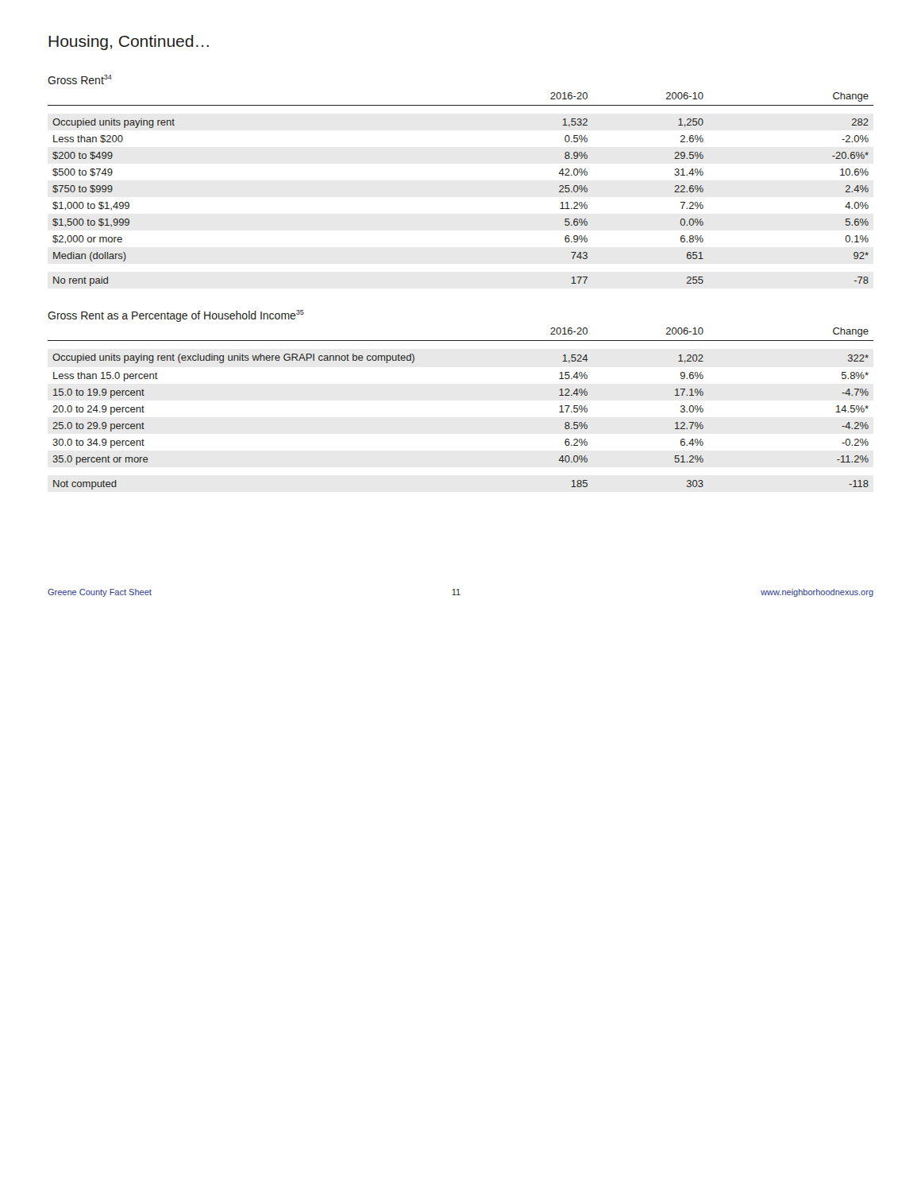Housing, Continued…
Gross Rent 34
| | 2016-20 | 2006-10 | Change |
| --- | --- | --- | --- |
| Occupied units paying rent | 1,532 | 1,250 | 282 |
| Less than $200 | 0.5% | 2.6% | -2.0% |
| $200 to $499 | 8.9% | 29.5% | -20.6%* |
| $500 to $749 | 42.0% | 31.4% | 10.6% |
| $750 to $999 | 25.0% | 22.6% | 2.4% |
| $1,000 to $1,499 | 11.2% | 7.2% | 4.0% |
| $1,500 to $1,999 | 5.6% | 0.0% | 5.6% |
| $2,000 or more | 6.9% | 6.8% | 0.1% |
| Median (dollars) | 743 | 651 | 92* |
| No rent paid | 177 | 255 | -78 |
Gross Rent as a Percentage of Household Income 35
| | 2016-20 | 2006-10 | Change |
| --- | --- | --- | --- |
| Occupied units paying rent (excluding units where GRAPI cannot be computed) | 1,524 | 1,202 | 322* |
| Less than 15.0 percent | 15.4% | 9.6% | 5.8%* |
| 15.0 to 19.9 percent | 12.4% | 17.1% | -4.7% |
| 20.0 to 24.9 percent | 17.5% | 3.0% | 14.5%* |
| 25.0 to 29.9 percent | 8.5% | 12.7% | -4.2% |
| 30.0 to 34.9 percent | 6.2% | 6.4% | -0.2% |
| 35.0 percent or more | 40.0% | 51.2% | -11.2% |
| Not computed | 185 | 303 | -118 |
Greene County Fact Sheet 11 www.neighborhoodnexus.org